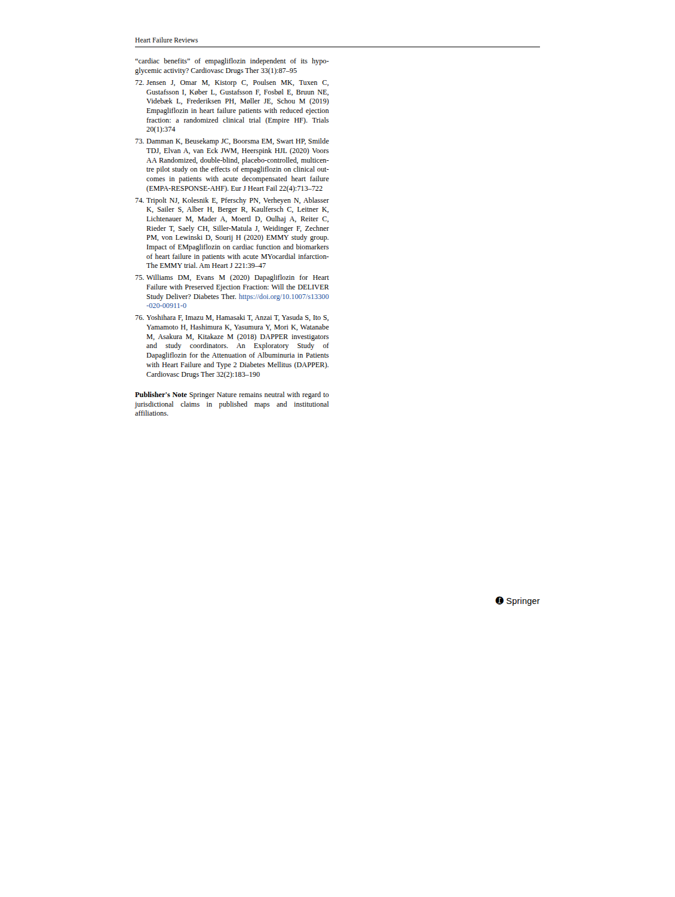Heart Failure Reviews
“cardiac benefits” of empagliflozin independent of its hypoglycemic activity? Cardiovasc Drugs Ther 33(1):87–95
72. Jensen J, Omar M, Kistorp C, Poulsen MK, Tuxen C, Gustafsson I, Køber L, Gustafsson F, Fosbøl E, Bruun NE, Videbæk L, Frederiksen PH, Møller JE, Schou M (2019) Empagliflozin in heart failure patients with reduced ejection fraction: a randomized clinical trial (Empire HF). Trials 20(1):374
73. Damman K, Beusekamp JC, Boorsma EM, Swart HP, Smilde TDJ, Elvan A, van Eck JWM, Heerspink HJL (2020) Voors AA Randomized, double-blind, placebo-controlled, multicentre pilot study on the effects of empagliflozin on clinical outcomes in patients with acute decompensated heart failure (EMPA-RESPONSE-AHF). Eur J Heart Fail 22(4):713–722
74. Tripolt NJ, Kolesnik E, Pferschy PN, Verheyen N, Ablasser K, Sailer S, Alber H, Berger R, Kaulfersch C, Leitner K, Lichtenauer M, Mader A, Moertl D, Oulhaj A, Reiter C, Rieder T, Saely CH, Siller-Matula J, Weidinger F, Zechner PM, von Lewinski D, Sourij H (2020) EMMY study group. Impact of EMpagliflozin on cardiac function and biomarkers of heart failure in patients with acute MYocardial infarction-The EMMY trial. Am Heart J 221:39–47
75. Williams DM, Evans M (2020) Dapagliflozin for Heart Failure with Preserved Ejection Fraction: Will the DELIVER Study Deliver? Diabetes Ther. https://doi.org/10.1007/s13300-020-00911-0
76. Yoshihara F, Imazu M, Hamasaki T, Anzai T, Yasuda S, Ito S, Yamamoto H, Hashimura K, Yasumura Y, Mori K, Watanabe M, Asakura M, Kitakaze M (2018) DAPPER investigators and study coordinators. An Exploratory Study of Dapagliflozin for the Attenuation of Albuminuria in Patients with Heart Failure and Type 2 Diabetes Mellitus (DAPPER). Cardiovasc Drugs Ther 32(2):183–190
Publisher's Note Springer Nature remains neutral with regard to jurisdictional claims in published maps and institutional affiliations.
➊ Springer